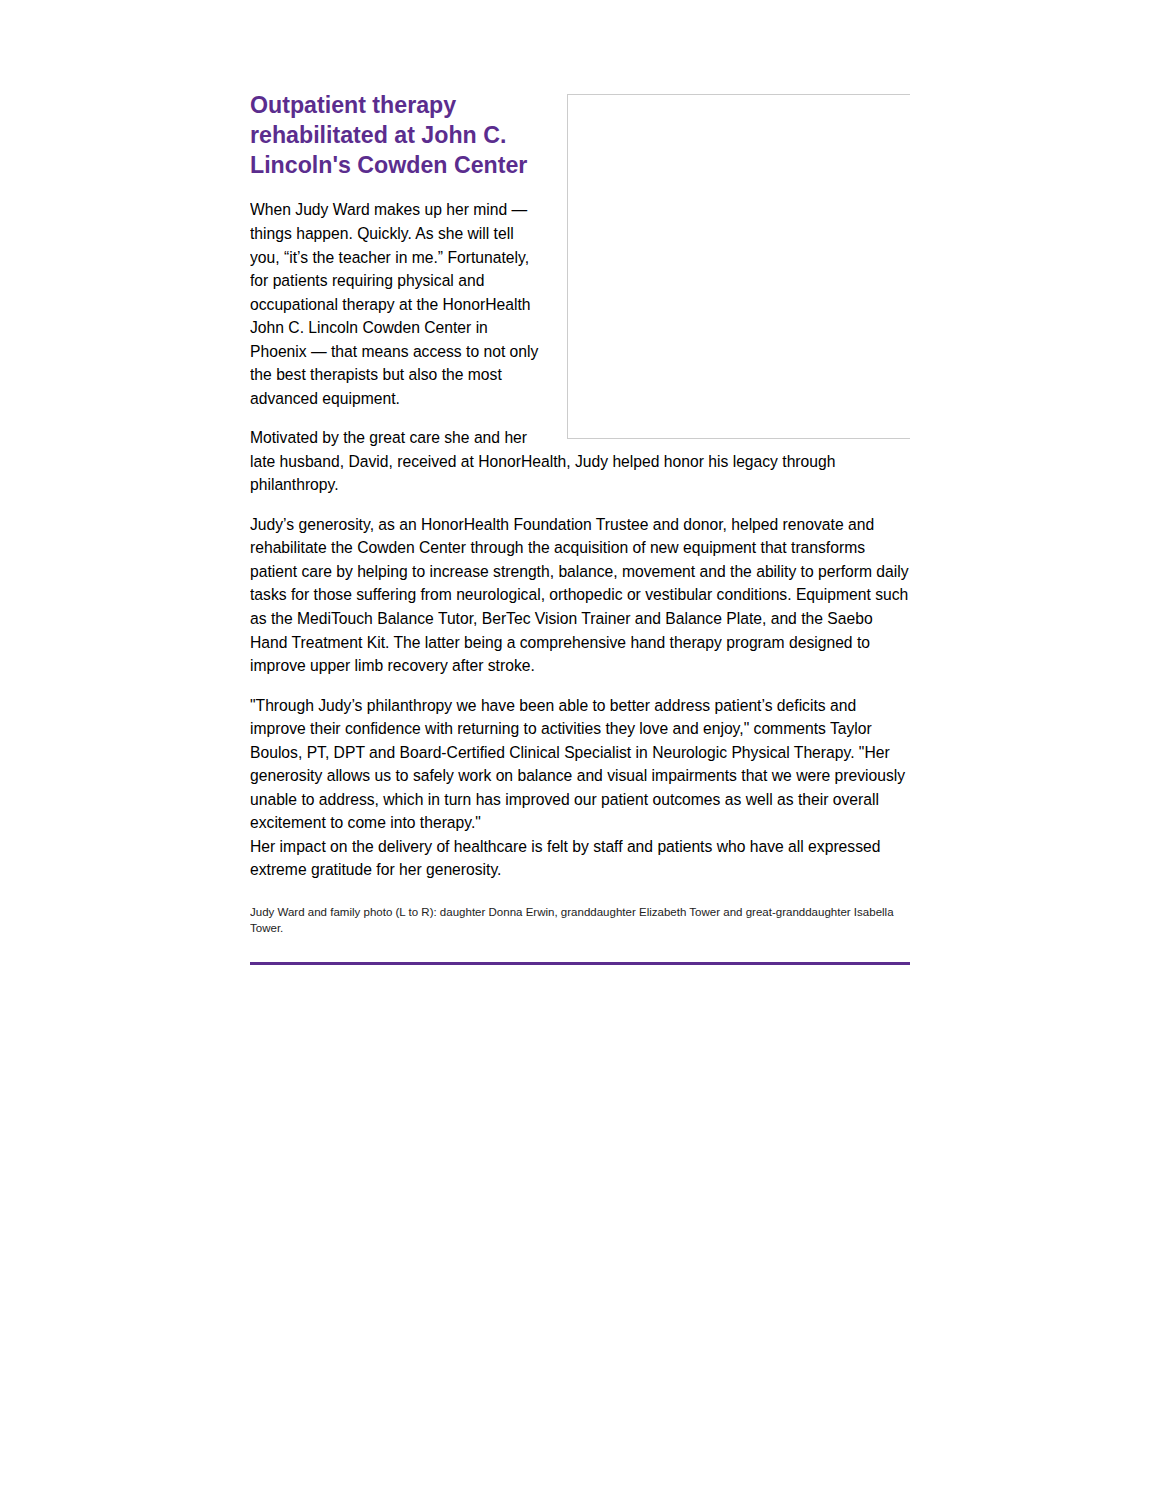Outpatient therapy rehabilitated at John C. Lincoln's Cowden Center
When Judy Ward makes up her mind — things happen. Quickly. As she will tell you, “it’s the teacher in me.” Fortunately, for patients requiring physical and occupational therapy at the HonorHealth John C. Lincoln Cowden Center in Phoenix — that means access to not only the best therapists but also the most advanced equipment.
Motivated by the great care she and her late husband, David, received at HonorHealth, Judy helped honor his legacy through philanthropy.
Judy’s generosity, as an HonorHealth Foundation Trustee and donor, helped renovate and rehabilitate the Cowden Center through the acquisition of new equipment that transforms patient care by helping to increase strength, balance, movement and the ability to perform daily tasks for those suffering from neurological, orthopedic or vestibular conditions. Equipment such as the MediTouch Balance Tutor, BerTec Vision Trainer and Balance Plate, and the Saebo Hand Treatment Kit. The latter being a comprehensive hand therapy program designed to improve upper limb recovery after stroke.
"Through Judy’s philanthropy we have been able to better address patient’s deficits and improve their confidence with returning to activities they love and enjoy," comments Taylor Boulos, PT, DPT and Board-Certified Clinical Specialist in Neurologic Physical Therapy. "Her generosity allows us to safely work on balance and visual impairments that we were previously unable to address, which in turn has improved our patient outcomes as well as their overall excitement to come into therapy."
Her impact on the delivery of healthcare is felt by staff and patients who have all expressed extreme gratitude for her generosity.
Judy Ward and family photo (L to R): daughter Donna Erwin, granddaughter Elizabeth Tower and great-granddaughter Isabella Tower.